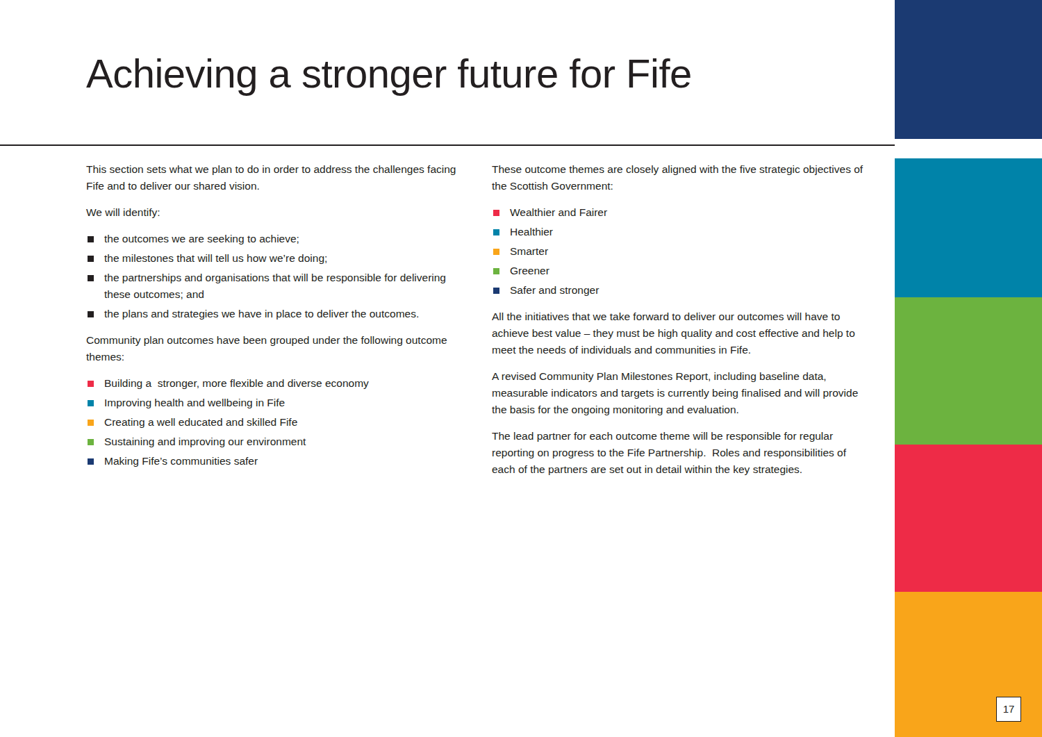Achieving a stronger future for Fife
This section sets what we plan to do in order to address the challenges facing Fife and to deliver our shared vision.
We will identify:
the outcomes we are seeking to achieve;
the milestones that will tell us how we’re doing;
the partnerships and organisations that will be responsible for delivering these outcomes; and
the plans and strategies we have in place to deliver the outcomes.
Community plan outcomes have been grouped under the following outcome themes:
Building a stronger, more flexible and diverse economy
Improving health and wellbeing in Fife
Creating a well educated and skilled Fife
Sustaining and improving our environment
Making Fife’s communities safer
These outcome themes are closely aligned with the five strategic objectives of the Scottish Government:
Wealthier and Fairer
Healthier
Smarter
Greener
Safer and stronger
All the initiatives that we take forward to deliver our outcomes will have to achieve best value – they must be high quality and cost effective and help to meet the needs of individuals and communities in Fife.
A revised Community Plan Milestones Report, including baseline data, measurable indicators and targets is currently being finalised and will provide the basis for the ongoing monitoring and evaluation.
The lead partner for each outcome theme will be responsible for regular reporting on progress to the Fife Partnership. Roles and responsibilities of each of the partners are set out in detail within the key strategies.
17